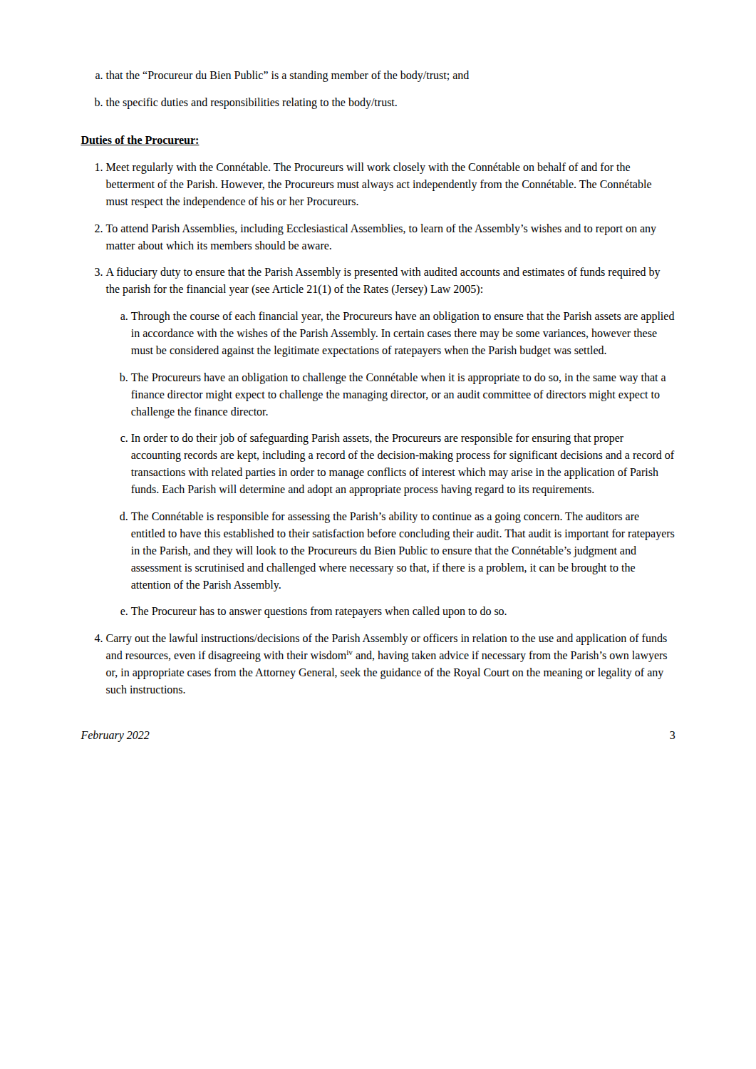that the “Procureur du Bien Public” is a standing member of the body/trust; and
the specific duties and responsibilities relating to the body/trust.
Duties of the Procureur:
Meet regularly with the Connétable. The Procureurs will work closely with the Connétable on behalf of and for the betterment of the Parish. However, the Procureurs must always act independently from the Connétable. The Connétable must respect the independence of his or her Procureurs.
To attend Parish Assemblies, including Ecclesiastical Assemblies, to learn of the Assembly’s wishes and to report on any matter about which its members should be aware.
A fiduciary duty to ensure that the Parish Assembly is presented with audited accounts and estimates of funds required by the parish for the financial year (see Article 21(1) of the Rates (Jersey) Law 2005):
Through the course of each financial year, the Procureurs have an obligation to ensure that the Parish assets are applied in accordance with the wishes of the Parish Assembly. In certain cases there may be some variances, however these must be considered against the legitimate expectations of ratepayers when the Parish budget was settled.
The Procureurs have an obligation to challenge the Connétable when it is appropriate to do so, in the same way that a finance director might expect to challenge the managing director, or an audit committee of directors might expect to challenge the finance director.
In order to do their job of safeguarding Parish assets, the Procureurs are responsible for ensuring that proper accounting records are kept, including a record of the decision-making process for significant decisions and a record of transactions with related parties in order to manage conflicts of interest which may arise in the application of Parish funds. Each Parish will determine and adopt an appropriate process having regard to its requirements.
The Connétable is responsible for assessing the Parish’s ability to continue as a going concern. The auditors are entitled to have this established to their satisfaction before concluding their audit. That audit is important for ratepayers in the Parish, and they will look to the Procureurs du Bien Public to ensure that the Connétable’s judgment and assessment is scrutinised and challenged where necessary so that, if there is a problem, it can be brought to the attention of the Parish Assembly.
The Procureur has to answer questions from ratepayers when called upon to do so.
Carry out the lawful instructions/decisions of the Parish Assembly or officers in relation to the use and application of funds and resources, even if disagreeing with their wisdomiv and, having taken advice if necessary from the Parish’s own lawyers or, in appropriate cases from the Attorney General, seek the guidance of the Royal Court on the meaning or legality of any such instructions.
February 2022 3